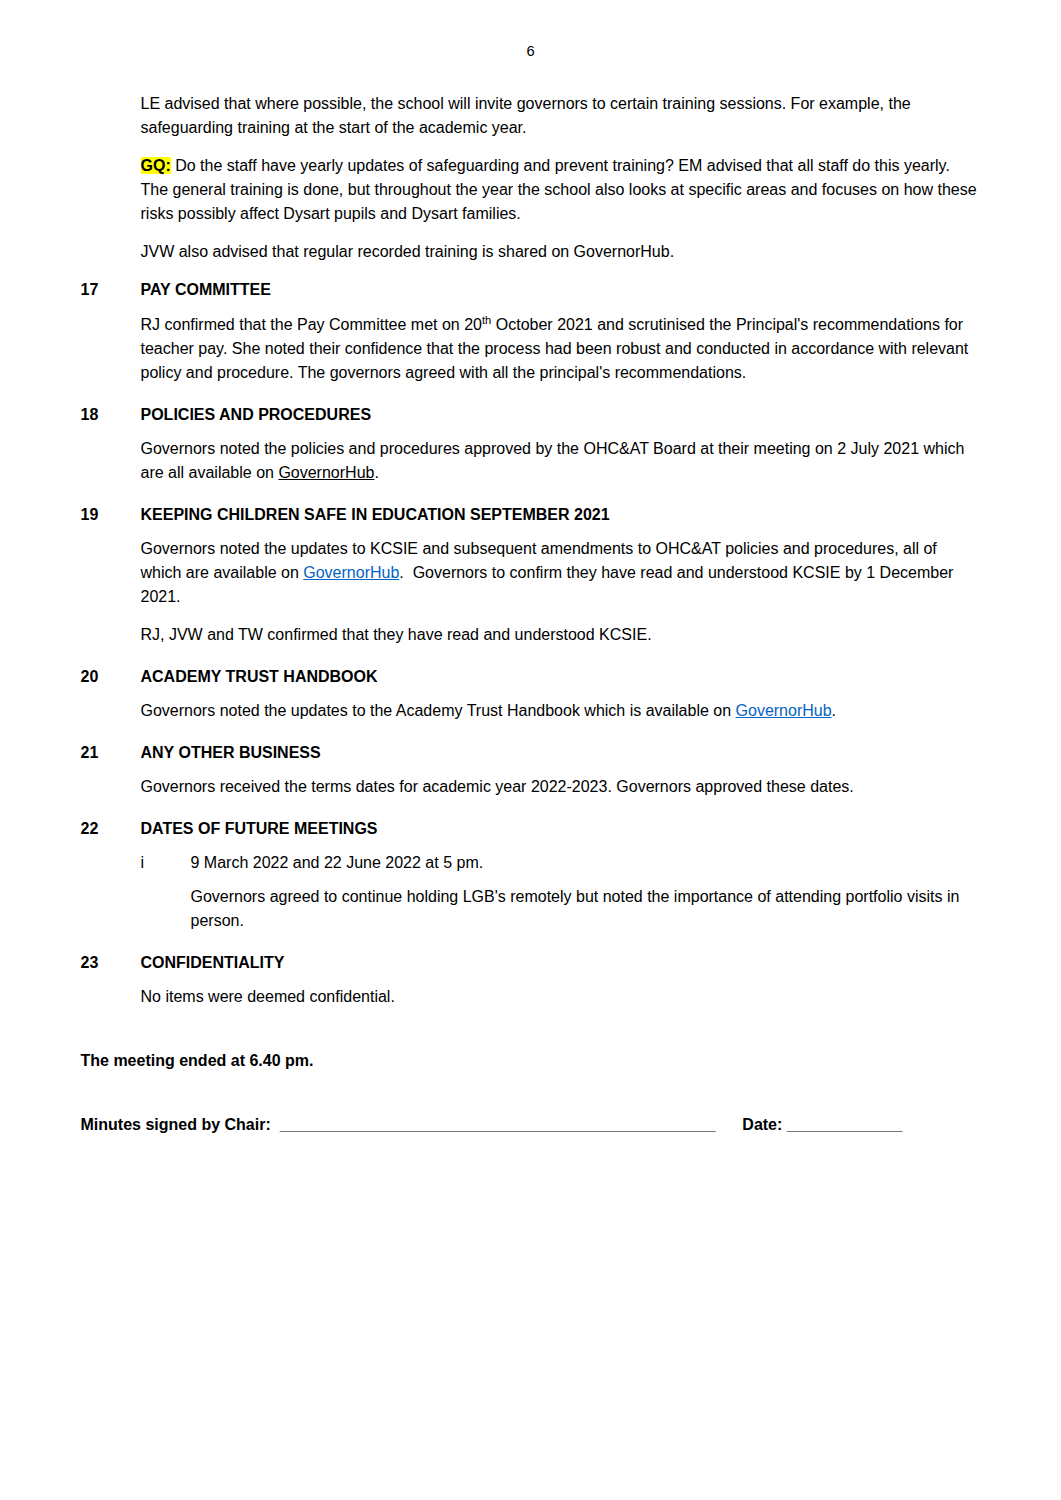6
LE advised that where possible, the school will invite governors to certain training sessions. For example, the safeguarding training at the start of the academic year.
GQ: Do the staff have yearly updates of safeguarding and prevent training? EM advised that all staff do this yearly. The general training is done, but throughout the year the school also looks at specific areas and focuses on how these risks possibly affect Dysart pupils and Dysart families.
JVW also advised that regular recorded training is shared on GovernorHub.
17 PAY COMMITTEE
RJ confirmed that the Pay Committee met on 20th October 2021 and scrutinised the Principal's recommendations for teacher pay. She noted their confidence that the process had been robust and conducted in accordance with relevant policy and procedure. The governors agreed with all the principal's recommendations.
18 POLICIES AND PROCEDURES
Governors noted the policies and procedures approved by the OHC&AT Board at their meeting on 2 July 2021 which are all available on GovernorHub.
19 KEEPING CHILDREN SAFE IN EDUCATION SEPTEMBER 2021
Governors noted the updates to KCSIE and subsequent amendments to OHC&AT policies and procedures, all of which are available on GovernorHub. Governors to confirm they have read and understood KCSIE by 1 December 2021.
RJ, JVW and TW confirmed that they have read and understood KCSIE.
20 ACADEMY TRUST HANDBOOK
Governors noted the updates to the Academy Trust Handbook which is available on GovernorHub.
21 ANY OTHER BUSINESS
Governors received the terms dates for academic year 2022-2023. Governors approved these dates.
22 DATES OF FUTURE MEETINGS
i 9 March 2022 and 22 June 2022 at 5 pm.
Governors agreed to continue holding LGB's remotely but noted the importance of attending portfolio visits in person.
23 CONFIDENTIALITY
No items were deemed confidential.
The meeting ended at 6.40 pm.
Minutes signed by Chair: _________________________________________________ Date: _____________